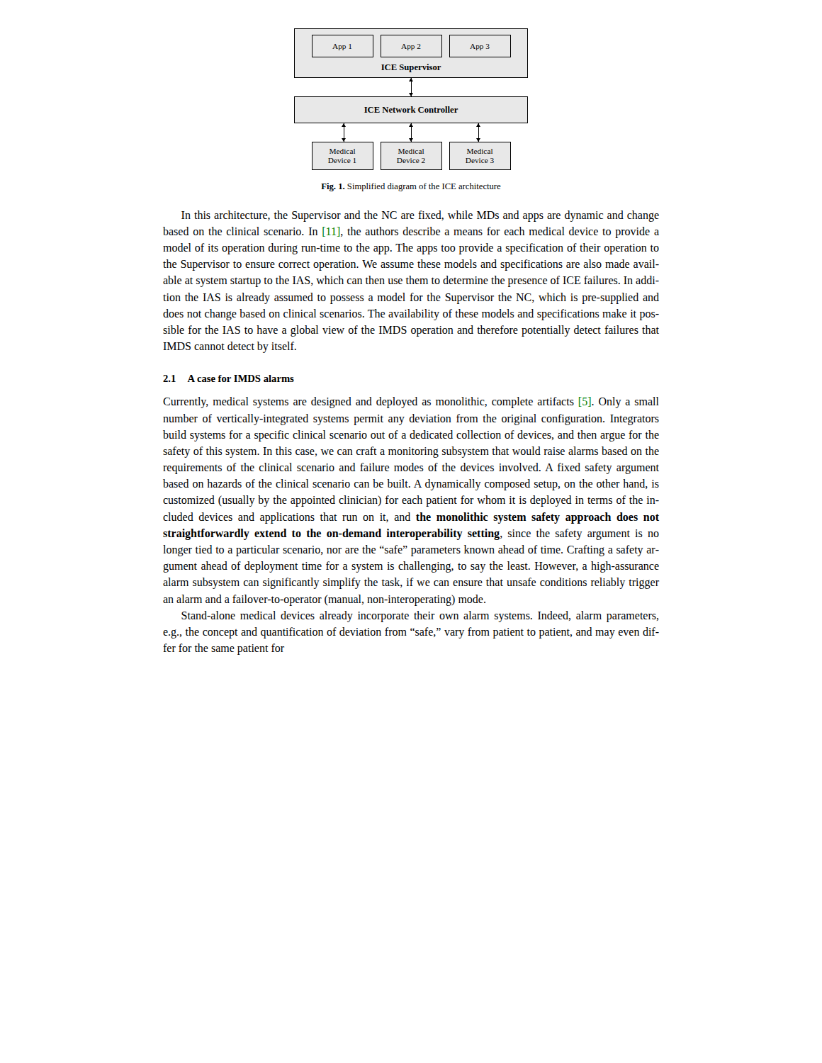App 1
App 2
App 3
ICE Supervisor
ICE Network Controller
Medical
Device 1
Medical
Device 2
Medical
Device 3
Fig. 1. Simplified diagram of the ICE architecture
In this architecture, the Supervisor and the NC are fixed, while MDs and apps are dynamic and change based on the clinical scenario. In [11], the authors describe a means for each medical device to provide a model of its operation during run-time to the app. The apps too provide a specification of their operation to the Supervisor to ensure correct operation. We assume these models and specifications are also made available at system startup to the IAS, which can then use them to determine the presence of ICE failures. In addition the IAS is already assumed to possess a model for the Supervisor the NC, which is pre-supplied and does not change based on clinical scenarios. The availability of these models and specifications make it possible for the IAS to have a global view of the IMDS operation and therefore potentially detect failures that IMDS cannot detect by itself.
2.1 A case for IMDS alarms
Currently, medical systems are designed and deployed as monolithic, complete artifacts [5]. Only a small number of vertically-integrated systems permit any deviation from the original configuration. Integrators build systems for a specific clinical scenario out of a dedicated collection of devices, and then argue for the safety of this system. In this case, we can craft a monitoring subsystem that would raise alarms based on the requirements of the clinical scenario and failure modes of the devices involved. A fixed safety argument based on hazards of the clinical scenario can be built. A dynamically composed setup, on the other hand, is customized (usually by the appointed clinician) for each patient for whom it is deployed in terms of the included devices and applications that run on it, and the monolithic system safety approach does not straightforwardly extend to the on-demand interoperability setting, since the safety argument is no longer tied to a particular scenario, nor are the “safe” parameters known ahead of time. Crafting a safety argument ahead of deployment time for a system is challenging, to say the least. However, a high-assurance alarm subsystem can significantly simplify the task, if we can ensure that unsafe conditions reliably trigger an alarm and a failover-to-operator (manual, non-interoperating) mode.
Stand-alone medical devices already incorporate their own alarm systems. Indeed, alarm parameters, e.g., the concept and quantification of deviation from “safe,” vary from patient to patient, and may even differ for the same patient for